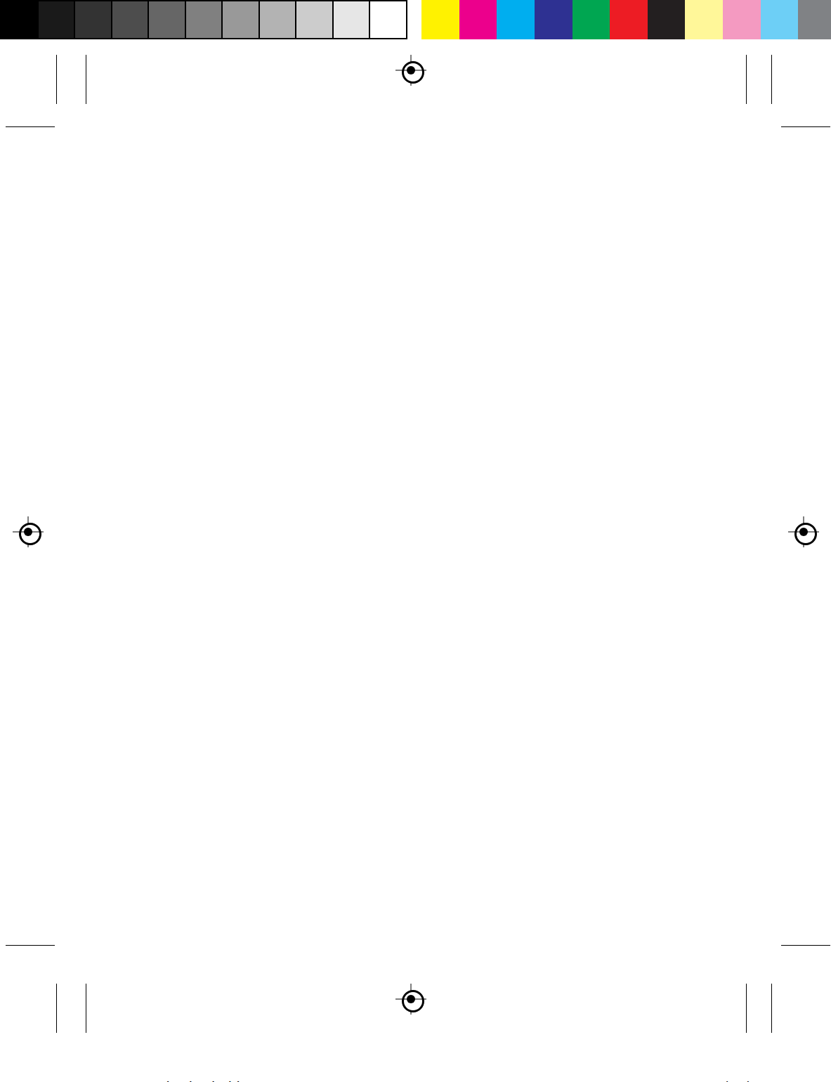960940-1_RevA_BrasseleDisc.indd2
12/15/11 3:00 PM